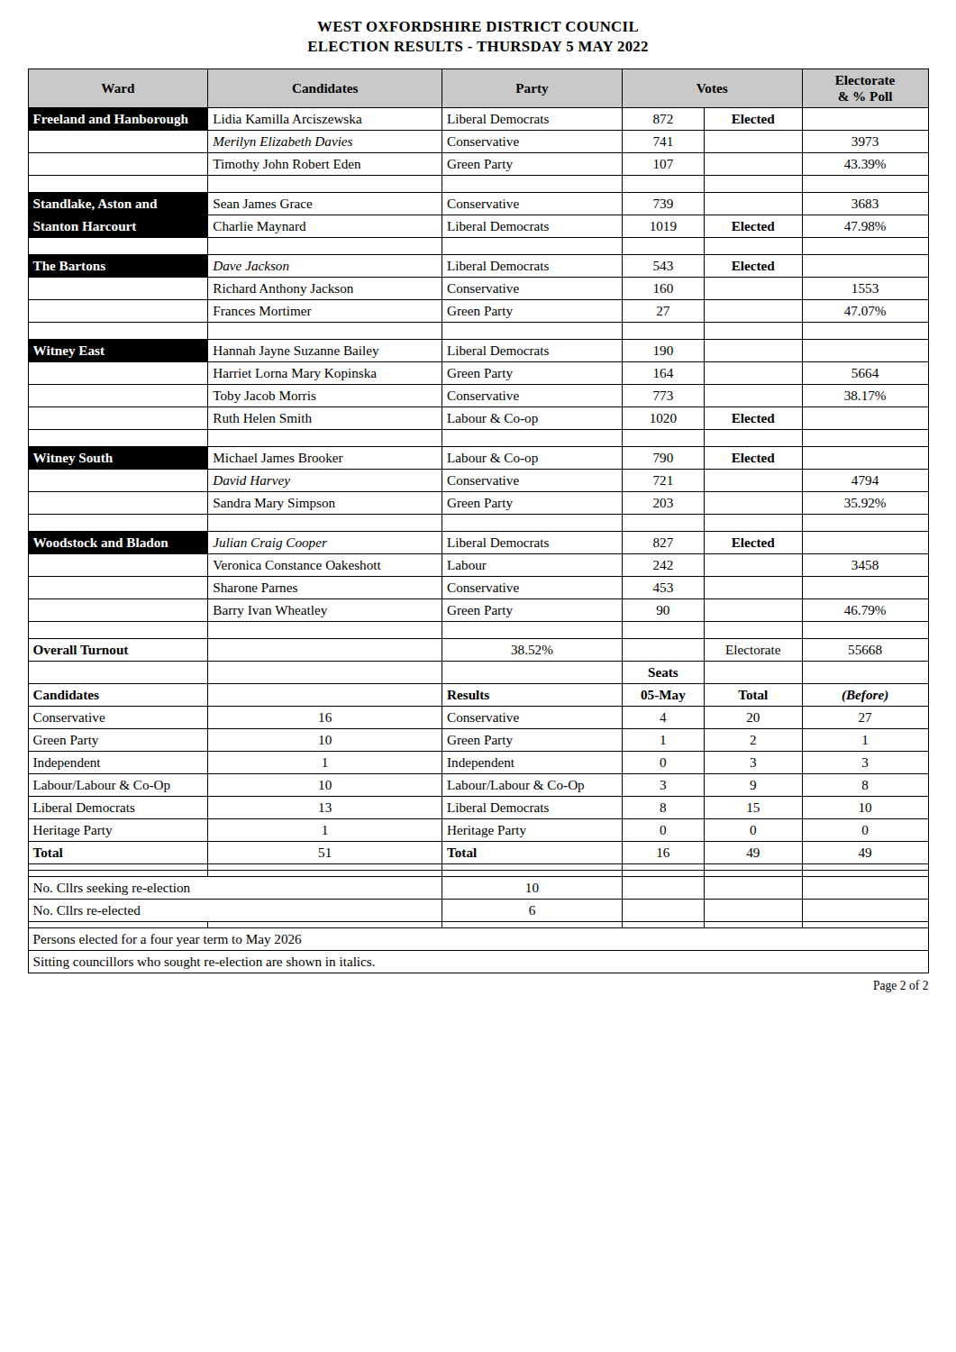WEST OXFORDSHIRE DISTRICT COUNCIL
ELECTION RESULTS - THURSDAY 5 MAY 2022
| Ward | Candidates | Party | Votes | Electorate & % Poll |
| --- | --- | --- | --- | --- |
| Freeland and Hanborough | Lidia Kamilla Arciszewska | Liberal Democrats | 872 | Elected | |
| | Merilyn Elizabeth Davies | Conservative | 741 | | 3973 |
| | Timothy John Robert Eden | Green Party | 107 | | 43.39% |
| Standlake, Aston and | Sean James Grace | Conservative | 739 | | 3683 |
| Stanton Harcourt | Charlie Maynard | Liberal Democrats | 1019 | Elected | 47.98% |
| The Bartons | Dave Jackson | Liberal Democrats | 543 | Elected | |
| | Richard Anthony Jackson | Conservative | 160 | | 1553 |
| | Frances Mortimer | Green Party | 27 | | 47.07% |
| Witney East | Hannah Jayne Suzanne Bailey | Liberal Democrats | 190 | | |
| | Harriet Lorna Mary Kopinska | Green Party | 164 | | 5664 |
| | Toby Jacob Morris | Conservative | 773 | | 38.17% |
| | Ruth Helen Smith | Labour & Co-op | 1020 | Elected | |
| Witney South | Michael James Brooker | Labour & Co-op | 790 | Elected | |
| | David Harvey | Conservative | 721 | | 4794 |
| | Sandra Mary Simpson | Green Party | 203 | | 35.92% |
| Woodstock and Bladon | Julian Craig Cooper | Liberal Democrats | 827 | Elected | |
| | Veronica Constance Oakeshott | Labour | 242 | | 3458 |
| | Sharone Parnes | Conservative | 453 | | |
| | Barry Ivan Wheatley | Green Party | 90 | | 46.79% |
| Overall Turnout | | 38.52% | | Electorate | 55668 |
| | | | Seats | | |
| Candidates | | Results | 05-May | Total | (Before) |
| Conservative | 16 | Conservative | 4 | 20 | 27 |
| Green Party | 10 | Green Party | 1 | 2 | 1 |
| Independent | 1 | Independent | 0 | 3 | 3 |
| Labour/Labour & Co-Op | 10 | Labour/Labour & Co-Op | 3 | 9 | 8 |
| Liberal Democrats | 13 | Liberal Democrats | 8 | 15 | 10 |
| Heritage Party | 1 | Heritage Party | 0 | 0 | 0 |
| Total | 51 | Total | 16 | 49 | 49 |
| No. Cllrs seeking re-election | 10 | | | |
| No. Cllrs re-elected | 6 | | | |
| Persons elected for a four year term to May 2026 |
| Sitting councillors who sought re-election are shown in italics. |
Page 2 of 2